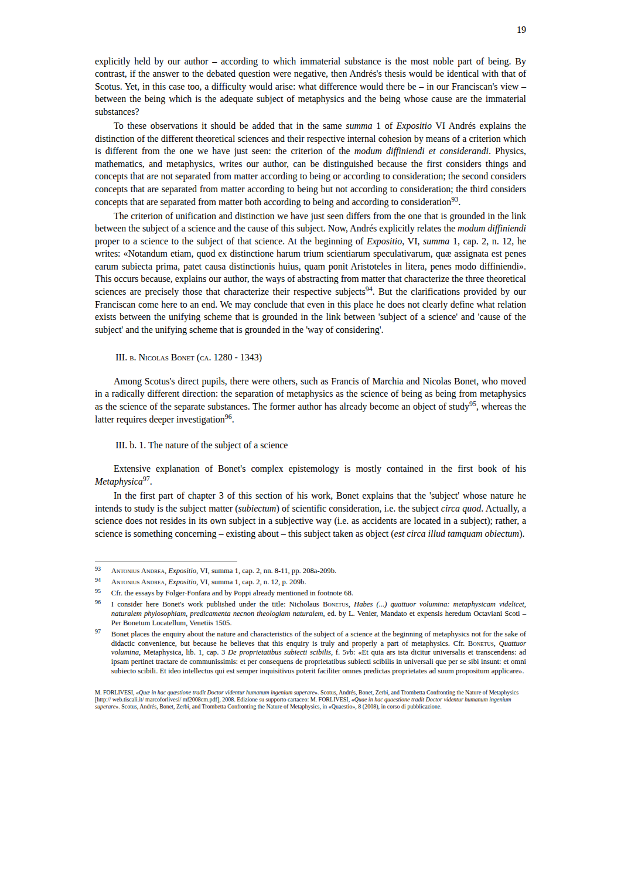19
explicitly held by our author – according to which immaterial substance is the most noble part of being. By contrast, if the answer to the debated question were negative, then Andrés's thesis would be identical with that of Scotus. Yet, in this case too, a difficulty would arise: what difference would there be – in our Franciscan's view – between the being which is the adequate subject of metaphysics and the being whose cause are the immaterial substances?
To these observations it should be added that in the same summa 1 of Expositio VI Andrés explains the distinction of the different theoretical sciences and their respective internal cohesion by means of a criterion which is different from the one we have just seen: the criterion of the modum diffiniendi et considerandi. Physics, mathematics, and metaphysics, writes our author, can be distinguished because the first considers things and concepts that are not separated from matter according to being or according to consideration; the second considers concepts that are separated from matter according to being but not according to consideration; the third considers concepts that are separated from matter both according to being and according to consideration93.
The criterion of unification and distinction we have just seen differs from the one that is grounded in the link between the subject of a science and the cause of this subject. Now, Andrés explicitly relates the modum diffiniendi proper to a science to the subject of that science. At the beginning of Expositio, VI, summa 1, cap. 2, n. 12, he writes: «Notandum etiam, quod ex distinctione harum trium scientiarum speculativarum, quæ assignata est penes earum subiecta prima, patet causa distinctionis huius, quam ponit Aristoteles in litera, penes modo diffiniendi». This occurs because, explains our author, the ways of abstracting from matter that characterize the three theoretical sciences are precisely those that characterize their respective subjects94. But the clarifications provided by our Franciscan come here to an end. We may conclude that even in this place he does not clearly define what relation exists between the unifying scheme that is grounded in the link between 'subject of a science' and 'cause of the subject' and the unifying scheme that is grounded in the 'way of considering'.
III. b. Nicolas Bonet (ca. 1280 - 1343)
Among Scotus's direct pupils, there were others, such as Francis of Marchia and Nicolas Bonet, who moved in a radically different direction: the separation of metaphysics as the science of being as being from metaphysics as the science of the separate substances. The former author has already become an object of study95, whereas the latter requires deeper investigation96.
III. b. 1. The nature of the subject of a science
Extensive explanation of Bonet's complex epistemology is mostly contained in the first book of his Metaphysica97.
In the first part of chapter 3 of this section of his work, Bonet explains that the 'subject' whose nature he intends to study is the subject matter (subiectum) of scientific consideration, i.e. the subject circa quod. Actually, a science does not resides in its own subject in a subjective way (i.e. as accidents are located in a subject); rather, a science is something concerning – existing about – this subject taken as object (est circa illud tamquam obiectum).
93 Antonius Andrea, Expositio, VI, summa 1, cap. 2, nn. 8-11, pp. 208a-209b.
94 Antonius Andrea, Expositio, VI, summa 1, cap. 2, n. 12, p. 209b.
95 Cfr. the essays by Folger-Fonfara and by Poppi already mentioned in footnote 68.
96 I consider here Bonet's work published under the title: Nicholaus Bonetus, Habes (...) quattuor volumina: metaphysicam videlicet, naturalem phylosophiam, predicamenta necnon theologiam naturalem, ed. by L. Venier, Mandato et expensis heredum Octaviani Scoti – Per Bonetum Locatellum, Venetiis 1505.
97 Bonet places the enquiry about the nature and characteristics of the subject of a science at the beginning of metaphysics not for the sake of didactic convenience, but because he believes that this enquiry is truly and properly a part of metaphysics. Cfr. Bonetus, Quattuor volumina, Metaphysica, lib. 1, cap. 3 De proprietatibus subiecti scibilis, f. 5vb: «Et quia ars ista dicitur universalis et transcendens: ad ipsam pertinet tractare de communissimis: et per consequens de proprietatibus subiecti scibilis in universali que per se sibi insunt: et omni subiecto scibili. Et ideo intellectus qui est semper inquisitivus poterit faciliter omnes predictas proprietates ad suum propositum applicare».
M. FORLIVESI, «Quæ in hac quæstione tradit Doctor videntur humanum ingenium superare». Scotus, Andrés, Bonet, Zerbi, and Trombetta Confronting the Nature of Metaphysics [http:// web.tiscali.it/ marcoforlivesi/ mf2008cm.pdf], 2008. Edizione su supporto cartaceo: M. FORLIVESI, «Quae in hac quaestione tradit Doctor videntur humanum ingenium superare». Scotus, Andrés, Bonet, Zerbi, and Trombetta Confronting the Nature of Metaphysics, in «Quaestio», 8 (2008), in corso di pubblicazione.